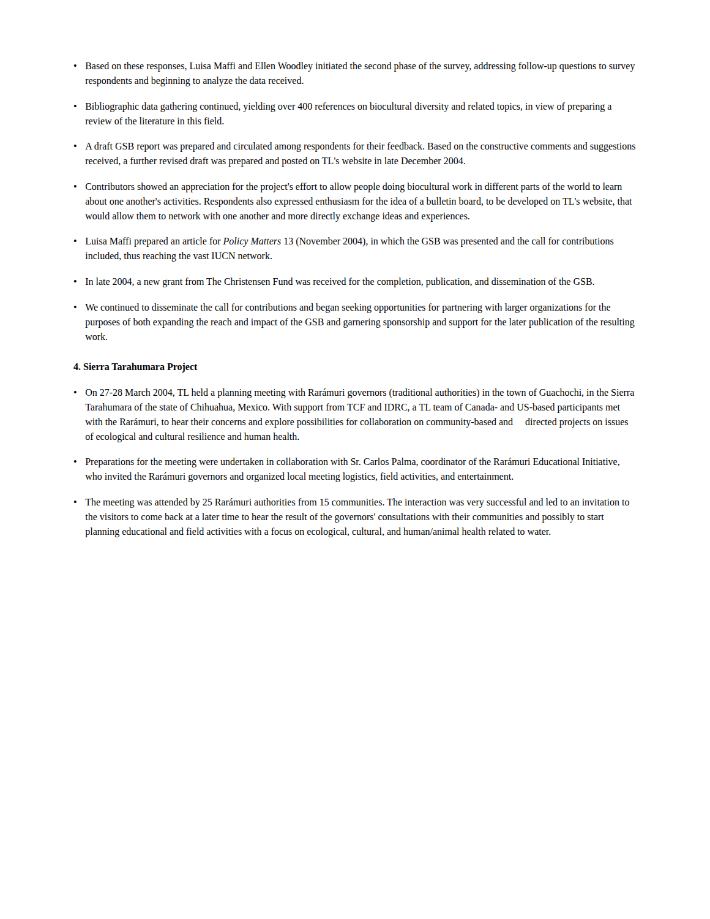Based on these responses, Luisa Maffi and Ellen Woodley initiated the second phase of the survey, addressing follow-up questions to survey respondents and beginning to analyze the data received.
Bibliographic data gathering continued, yielding over 400 references on biocultural diversity and related topics, in view of preparing a review of the literature in this field.
A draft GSB report was prepared and circulated among respondents for their feedback. Based on the constructive comments and suggestions received, a further revised draft was prepared and posted on TL's website in late December 2004.
Contributors showed an appreciation for the project's effort to allow people doing biocultural work in different parts of the world to learn about one another's activities. Respondents also expressed enthusiasm for the idea of a bulletin board, to be developed on TL's website, that would allow them to network with one another and more directly exchange ideas and experiences.
Luisa Maffi prepared an article for Policy Matters 13 (November 2004), in which the GSB was presented and the call for contributions included, thus reaching the vast IUCN network.
In late 2004, a new grant from The Christensen Fund was received for the completion, publication, and dissemination of the GSB.
We continued to disseminate the call for contributions and began seeking opportunities for partnering with larger organizations for the purposes of both expanding the reach and impact of the GSB and garnering sponsorship and support for the later publication of the resulting work.
4. Sierra Tarahumara Project
On 27-28 March 2004, TL held a planning meeting with Rarámuri governors (traditional authorities) in the town of Guachochi, in the Sierra Tarahumara of the state of Chihuahua, Mexico. With support from TCF and IDRC, a TL team of Canada- and US-based participants met with the Rarámuri, to hear their concerns and explore possibilities for collaboration on community-based and directed projects on issues of ecological and cultural resilience and human health.
Preparations for the meeting were undertaken in collaboration with Sr. Carlos Palma, coordinator of the Rarámuri Educational Initiative, who invited the Rarámuri governors and organized local meeting logistics, field activities, and entertainment.
The meeting was attended by 25 Rarámuri authorities from 15 communities. The interaction was very successful and led to an invitation to the visitors to come back at a later time to hear the result of the governors' consultations with their communities and possibly to start planning educational and field activities with a focus on ecological, cultural, and human/animal health related to water.